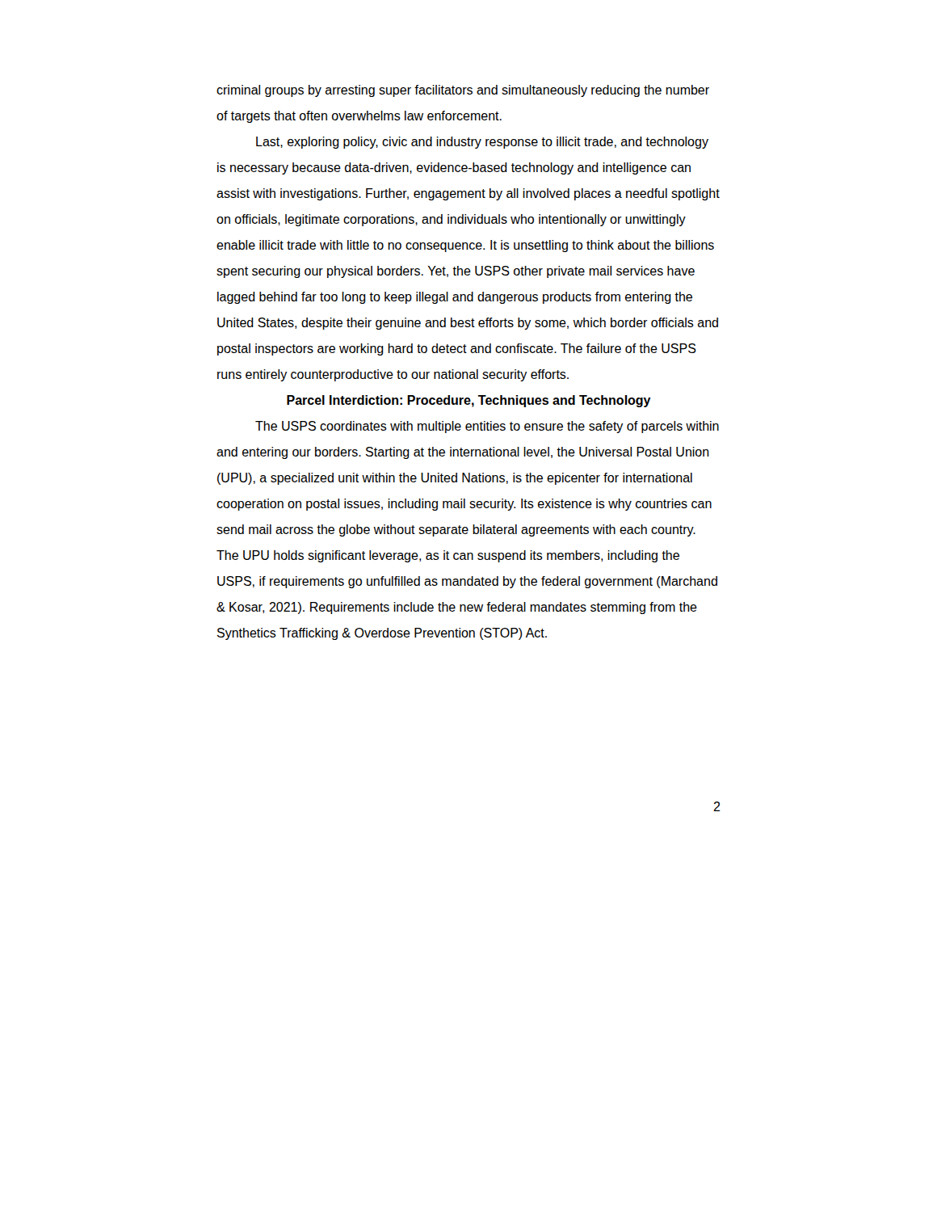criminal groups by arresting super facilitators and simultaneously reducing the number of targets that often overwhelms law enforcement.
Last, exploring policy, civic and industry response to illicit trade, and technology is necessary because data-driven, evidence-based technology and intelligence can assist with investigations. Further, engagement by all involved places a needful spotlight on officials, legitimate corporations, and individuals who intentionally or unwittingly enable illicit trade with little to no consequence. It is unsettling to think about the billions spent securing our physical borders. Yet, the USPS other private mail services have lagged behind far too long to keep illegal and dangerous products from entering the United States, despite their genuine and best efforts by some, which border officials and postal inspectors are working hard to detect and confiscate. The failure of the USPS runs entirely counterproductive to our national security efforts.
Parcel Interdiction: Procedure, Techniques and Technology
The USPS coordinates with multiple entities to ensure the safety of parcels within and entering our borders. Starting at the international level, the Universal Postal Union (UPU), a specialized unit within the United Nations, is the epicenter for international cooperation on postal issues, including mail security. Its existence is why countries can send mail across the globe without separate bilateral agreements with each country. The UPU holds significant leverage, as it can suspend its members, including the USPS, if requirements go unfulfilled as mandated by the federal government (Marchand & Kosar, 2021). Requirements include the new federal mandates stemming from the Synthetics Trafficking & Overdose Prevention (STOP) Act.
2